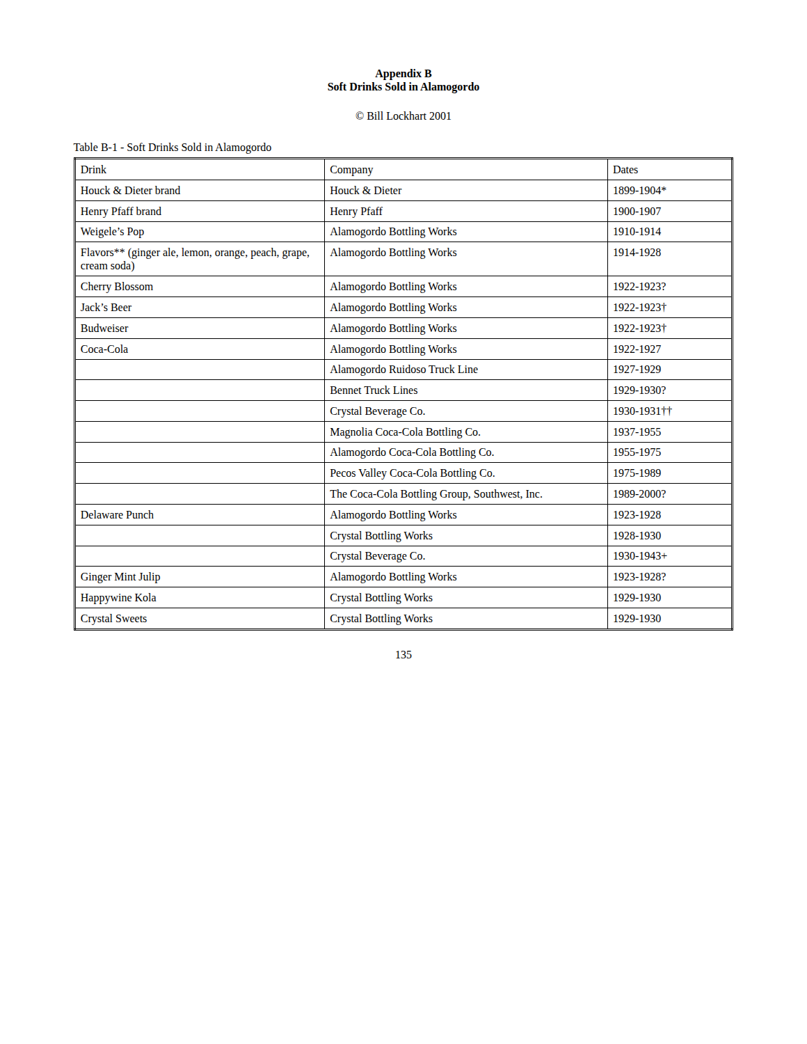Appendix B
Soft Drinks Sold in Alamogordo
© Bill Lockhart 2001
Table B-1 - Soft Drinks Sold in Alamogordo
| Drink | Company | Dates |
| Houck & Dieter brand | Houck & Dieter | 1899-1904* |
| Henry Pfaff brand | Henry Pfaff | 1900-1907 |
| Weigele’s Pop | Alamogordo Bottling Works | 1910-1914 |
| Flavors** (ginger ale, lemon, orange, peach, grape, cream soda) | Alamogordo Bottling Works | 1914-1928 |
| Cherry Blossom | Alamogordo Bottling Works | 1922-1923? |
| Jack’s Beer | Alamogordo Bottling Works | 1922-1923† |
| Budweiser | Alamogordo Bottling Works | 1922-1923† |
| Coca-Cola | Alamogordo Bottling Works | 1922-1927 |
| | Alamogordo Ruidoso Truck Line | 1927-1929 |
| | Bennet Truck Lines | 1929-1930? |
| | Crystal Beverage Co. | 1930-1931†† |
| | Magnolia Coca-Cola Bottling Co. | 1937-1955 |
| | Alamogordo Coca-Cola Bottling Co. | 1955-1975 |
| | Pecos Valley Coca-Cola Bottling Co. | 1975-1989 |
| | The Coca-Cola Bottling Group, Southwest, Inc. | 1989-2000? |
| Delaware Punch | Alamogordo Bottling Works | 1923-1928 |
| | Crystal Bottling Works | 1928-1930 |
| | Crystal Beverage Co. | 1930-1943+ |
| Ginger Mint Julip | Alamogordo Bottling Works | 1923-1928? |
| Happywine Kola | Crystal Bottling Works | 1929-1930 |
| Crystal Sweets | Crystal Bottling Works | 1929-1930 |
135